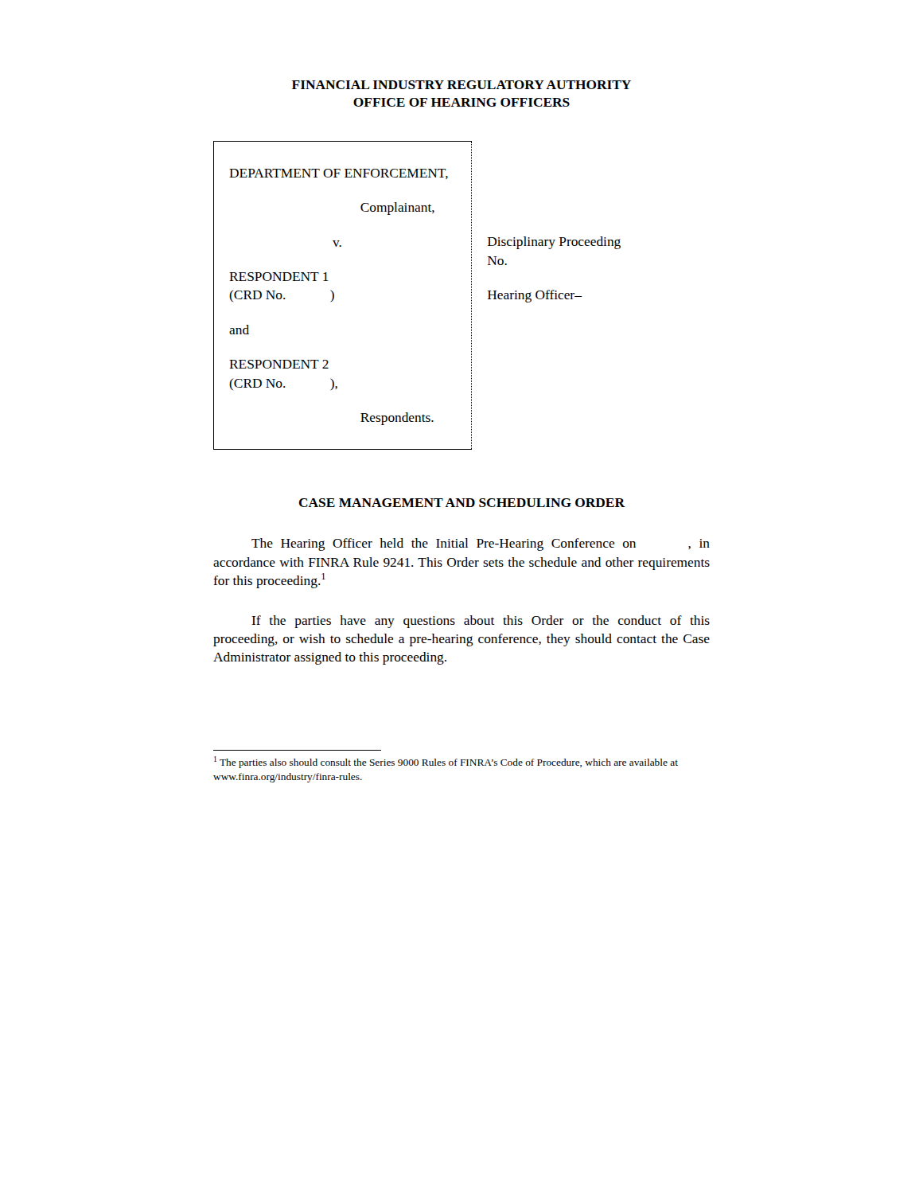FINANCIAL INDUSTRY REGULATORY AUTHORITY
OFFICE OF HEARING OFFICERS
| DEPARTMENT OF ENFORCEMENT, Complainant, v. RESPONDENT 1 (CRD No. ) and RESPONDENT 2 (CRD No. ), Respondents. | Disciplinary Proceeding No. Hearing Officer– |
CASE MANAGEMENT AND SCHEDULING ORDER
The Hearing Officer held the Initial Pre-Hearing Conference on , in accordance with FINRA Rule 9241. This Order sets the schedule and other requirements for this proceeding.1
If the parties have any questions about this Order or the conduct of this proceeding, or wish to schedule a pre-hearing conference, they should contact the Case Administrator assigned to this proceeding.
1 The parties also should consult the Series 9000 Rules of FINRA’s Code of Procedure, which are available at www.finra.org/industry/finra-rules.